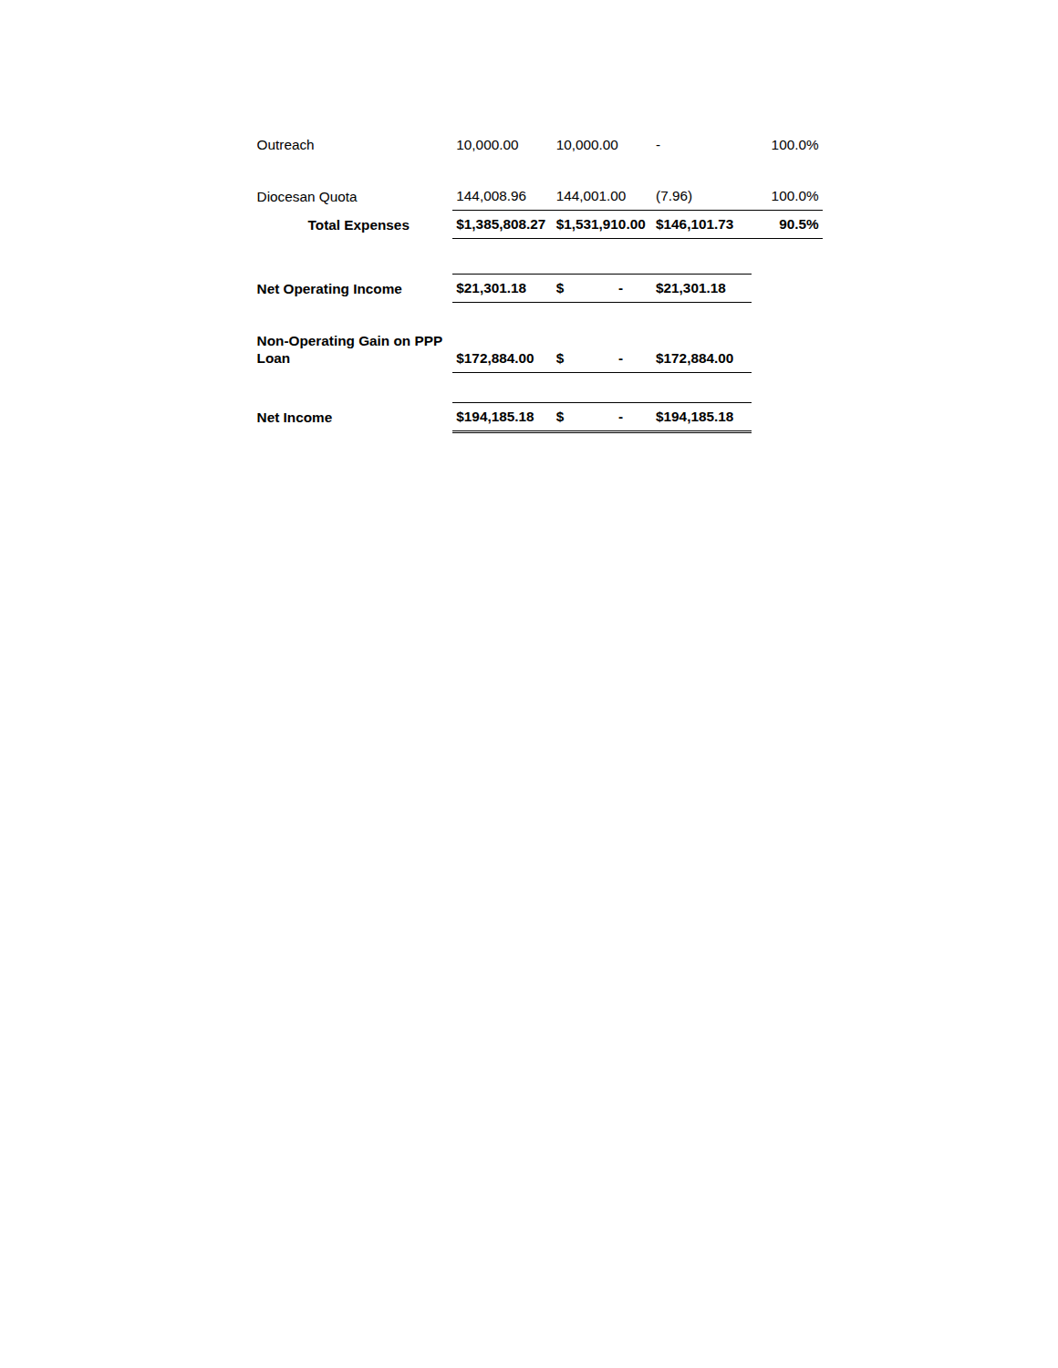| Outreach | 10,000.00 | 10,000.00 | - | 100.0% |
| Diocesan Quota | 144,008.96 | 144,001.00 | (7.96) | 100.0% |
| Total Expenses | $1,385,808.27 | $1,531,910.00 | $146,101.73 | 90.5% |
| Net Operating Income | $21,301.18 | $ - | $21,301.18 | |
| Non-Operating Gain on PPP Loan | $172,884.00 | $ - | $172,884.00 | |
| Net Income | $194,185.18 | $ - | $194,185.18 | |